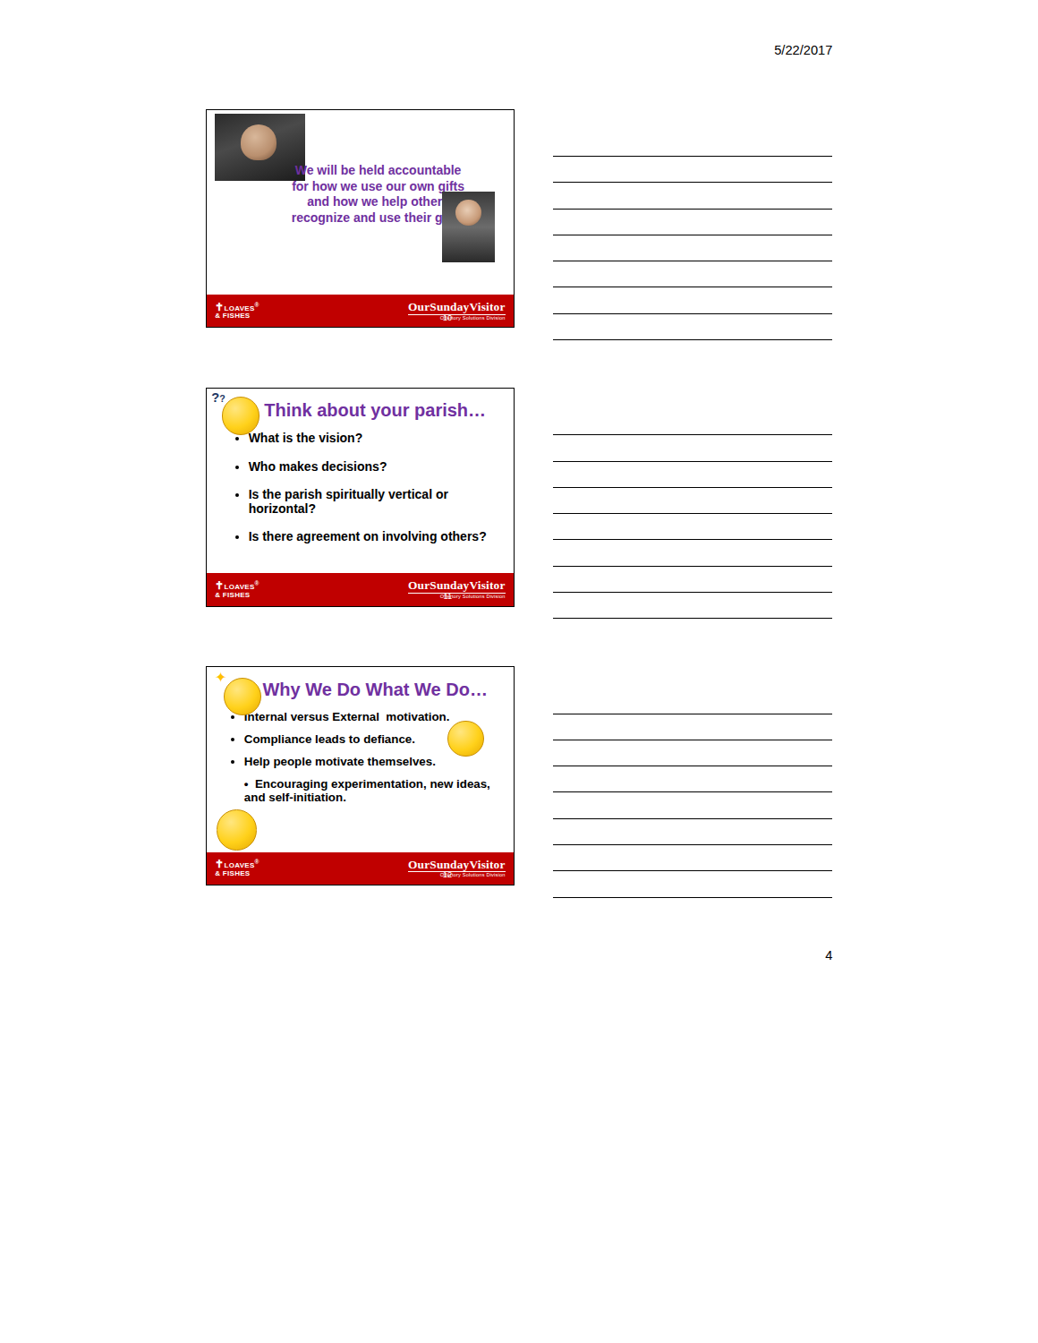5/22/2017
We will be held accountable for how we use our own gifts and how we help others recognize and use their gifts.
✝LOAVES®
& FISHES
OurSundayVisitor
Offertory Solutions Division
10
??
Think about your parish…
What is the vision?
Who makes decisions?
Is the parish spiritually vertical or horizontal?
Is there agreement on involving others?
✝LOAVES®
& FISHES
OurSundayVisitor
Offertory Solutions Division
11
✦
Why We Do What We Do…
Internal versus External motivation.
Compliance leads to defiance.
Help people motivate themselves.
• Encouraging experimentation, new ideas, and self-initiation.
✝LOAVES®
& FISHES
OurSundayVisitor
Offertory Solutions Division
12
4